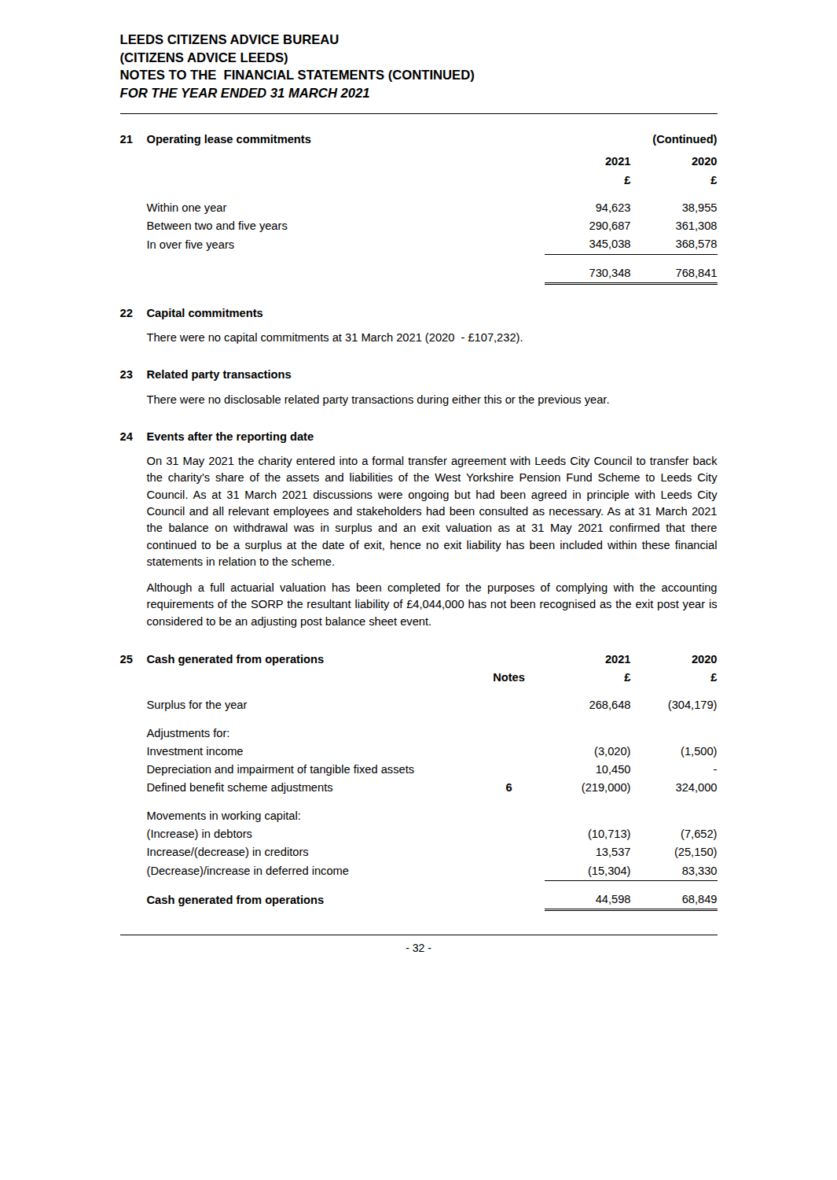LEEDS CITIZENS ADVICE BUREAU
(CITIZENS ADVICE LEEDS)
NOTES TO THE FINANCIAL STATEMENTS (CONTINUED)
FOR THE YEAR ENDED 31 MARCH 2021
21 Operating lease commitments
(Continued)
| | 2021 | 2020 |
| | £ | £ |
| Within one year | 94,623 | 38,955 |
| Between two and five years | 290,687 | 361,308 |
| In over five years | 345,038 | 368,578 |
| | 730,348 | 768,841 |
22 Capital commitments
There were no capital commitments at 31 March 2021 (2020 - £107,232).
23 Related party transactions
There were no disclosable related party transactions during either this or the previous year.
24 Events after the reporting date
On 31 May 2021 the charity entered into a formal transfer agreement with Leeds City Council to transfer back the charity's share of the assets and liabilities of the West Yorkshire Pension Fund Scheme to Leeds City Council. As at 31 March 2021 discussions were ongoing but had been agreed in principle with Leeds City Council and all relevant employees and stakeholders had been consulted as necessary. As at 31 March 2021 the balance on withdrawal was in surplus and an exit valuation as at 31 May 2021 confirmed that there continued to be a surplus at the date of exit, hence no exit liability has been included within these financial statements in relation to the scheme.
Although a full actuarial valuation has been completed for the purposes of complying with the accounting requirements of the SORP the resultant liability of £4,044,000 has not been recognised as the exit post year is considered to be an adjusting post balance sheet event.
| 25 Cash generated from operations | | 2021 | 2020 |
| | Notes | £ | £ |
| Surplus for the year | | 268,648 | (304,179) |
| Adjustments for: | | | |
| Investment income | | (3,020) | (1,500) |
| Depreciation and impairment of tangible fixed assets | | 10,450 | - |
| Defined benefit scheme adjustments | 6 | (219,000) | 324,000 |
| Movements in working capital: | | | |
| (Increase) in debtors | | (10,713) | (7,652) |
| Increase/(decrease) in creditors | | 13,537 | (25,150) |
| (Decrease)/increase in deferred income | | (15,304) | 83,330 |
| Cash generated from operations | | 44,598 | 68,849 |
- 32 -